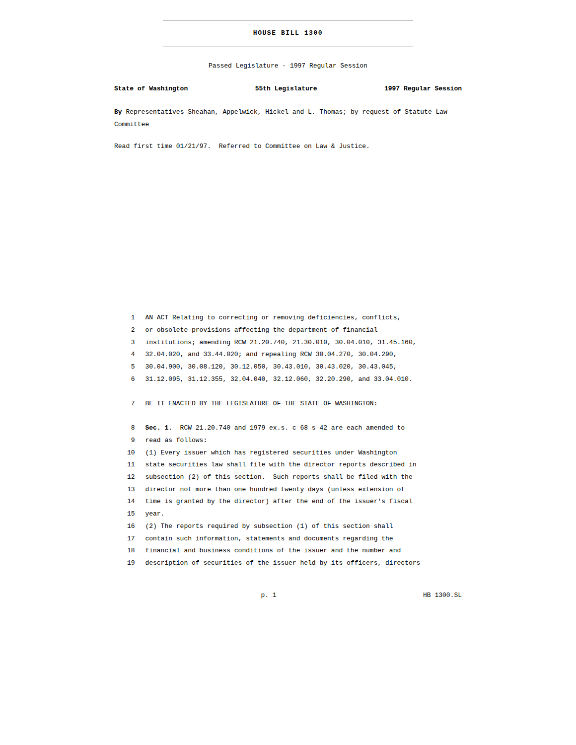HOUSE BILL 1300
Passed Legislature - 1997 Regular Session
State of Washington 55th Legislature 1997 Regular Session
By Representatives Sheahan, Appelwick, Hickel and L. Thomas; by request of Statute Law Committee
Read first time 01/21/97. Referred to Committee on Law & Justice.
1 AN ACT Relating to correcting or removing deficiencies, conflicts,
2 or obsolete provisions affecting the department of financial
3 institutions; amending RCW 21.20.740, 21.30.010, 30.04.010, 31.45.160,
432.04.020, and 33.44.020; and repealing RCW 30.04.270, 30.04.290,
530.04.900, 30.08.120, 30.12.050, 30.43.010, 30.43.020, 30.43.045,
631.12.095, 31.12.355, 32.04.040, 32.12.060, 32.20.290, and 33.04.010.
7 BE IT ENACTED BY THE LEGISLATURE OF THE STATE OF WASHINGTON:
8 Sec. 1. RCW 21.20.740 and 1979 ex.s. c 68 s 42 are each amended to
9 read as follows:
10(1) Every issuer which has registered securities under Washington
11 state securities law shall file with the director reports described in
12 subsection (2) of this section. Such reports shall be filed with the
13 director not more than one hundred twenty days (unless extension of
14 time is granted by the director) after the end of the issuer's fiscal
15 year.
16(2) The reports required by subsection (1) of this section shall
17 contain such information, statements and documents regarding the
18 financial and business conditions of the issuer and the number and
19 description of securities of the issuer held by its officers, directors
p. 1 HB 1300.SL